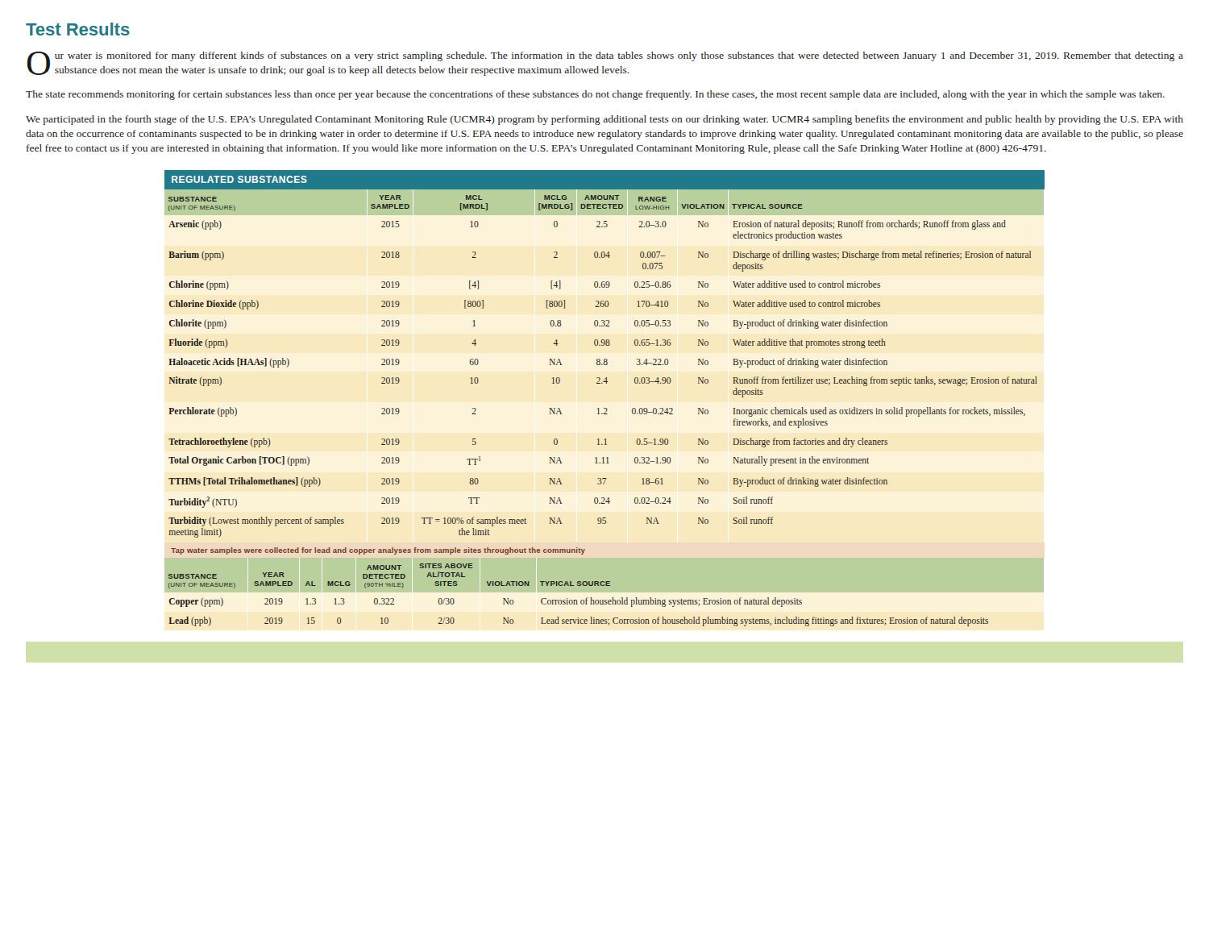Test Results
Our water is monitored for many different kinds of substances on a very strict sampling schedule. The information in the data tables shows only those substances that were detected between January 1 and December 31, 2019. Remember that detecting a substance does not mean the water is unsafe to drink; our goal is to keep all detects below their respective maximum allowed levels.
The state recommends monitoring for certain substances less than once per year because the concentrations of these substances do not change frequently. In these cases, the most recent sample data are included, along with the year in which the sample was taken.
We participated in the fourth stage of the U.S. EPA’s Unregulated Contaminant Monitoring Rule (UCMR4) program by performing additional tests on our drinking water. UCMR4 sampling benefits the environment and public health by providing the U.S. EPA with data on the occurrence of contaminants suspected to be in drinking water in order to determine if U.S. EPA needs to introduce new regulatory standards to improve drinking water quality. Unregulated contaminant monitoring data are available to the public, so please feel free to contact us if you are interested in obtaining that information. If you would like more information on the U.S. EPA’s Unregulated Contaminant Monitoring Rule, please call the Safe Drinking Water Hotline at (800) 426-4791.
REGULATED SUBSTANCES
| SUBSTANCE (UNIT OF MEASURE) | YEAR SAMPLED | MCL [MRDL] | MCLG [MRDLG] | AMOUNT DETECTED | RANGE LOW-HIGH | VIOLATION | TYPICAL SOURCE |
| --- | --- | --- | --- | --- | --- | --- | --- |
| Arsenic (ppb) | 2015 | 10 | 0 | 2.5 | 2.0–3.0 | No | Erosion of natural deposits; Runoff from orchards; Runoff from glass and electronics production wastes |
| Barium (ppm) | 2018 | 2 | 2 | 0.04 | 0.007–0.075 | No | Discharge of drilling wastes; Discharge from metal refineries; Erosion of natural deposits |
| Chlorine (ppm) | 2019 | [4] | [4] | 0.69 | 0.25–0.86 | No | Water additive used to control microbes |
| Chlorine Dioxide (ppb) | 2019 | [800] | [800] | 260 | 170–410 | No | Water additive used to control microbes |
| Chlorite (ppm) | 2019 | 1 | 0.8 | 0.32 | 0.05–0.53 | No | By-product of drinking water disinfection |
| Fluoride (ppm) | 2019 | 4 | 4 | 0.98 | 0.65–1.36 | No | Water additive that promotes strong teeth |
| Haloacetic Acids [HAAs] (ppb) | 2019 | 60 | NA | 8.8 | 3.4–22.0 | No | By-product of drinking water disinfection |
| Nitrate (ppm) | 2019 | 10 | 10 | 2.4 | 0.03–4.90 | No | Runoff from fertilizer use; Leaching from septic tanks, sewage; Erosion of natural deposits |
| Perchlorate (ppb) | 2019 | 2 | NA | 1.2 | 0.09–0.242 | No | Inorganic chemicals used as oxidizers in solid propellants for rockets, missiles, fireworks, and explosives |
| Tetrachloroethylene (ppb) | 2019 | 5 | 0 | 1.1 | 0.5–1.90 | No | Discharge from factories and dry cleaners |
| Total Organic Carbon [TOC] (ppm) | 2019 | TT 1 | NA | 1.11 | 0.32–1.90 | No | Naturally present in the environment |
| TTHMs [Total Trihalomethanes] (ppb) | 2019 | 80 | NA | 37 | 18–61 | No | By-product of drinking water disinfection |
| Turbidity 2 (NTU) | 2019 | TT | NA | 0.24 | 0.02–0.24 | No | Soil runoff |
| Turbidity (Lowest monthly percent of samples meeting limit) | 2019 | TT = 100% of samples meet the limit | NA | 95 | NA | No | Soil runoff |
Tap water samples were collected for lead and copper analyses from sample sites throughout the community
| SUBSTANCE (UNIT OF MEASURE) | YEAR SAMPLED | AL | MCLG | AMOUNT DETECTED (90TH %ILE) | SITES ABOVE AL/TOTAL SITES | VIOLATION | TYPICAL SOURCE |
| --- | --- | --- | --- | --- | --- | --- | --- |
| Copper (ppm) | 2019 | 1.3 | 1.3 | 0.322 | 0/30 | No | Corrosion of household plumbing systems; Erosion of natural deposits |
| Lead (ppb) | 2019 | 15 | 0 | 10 | 2/30 | No | Lead service lines; Corrosion of household plumbing systems, including fittings and fixtures; Erosion of natural deposits |